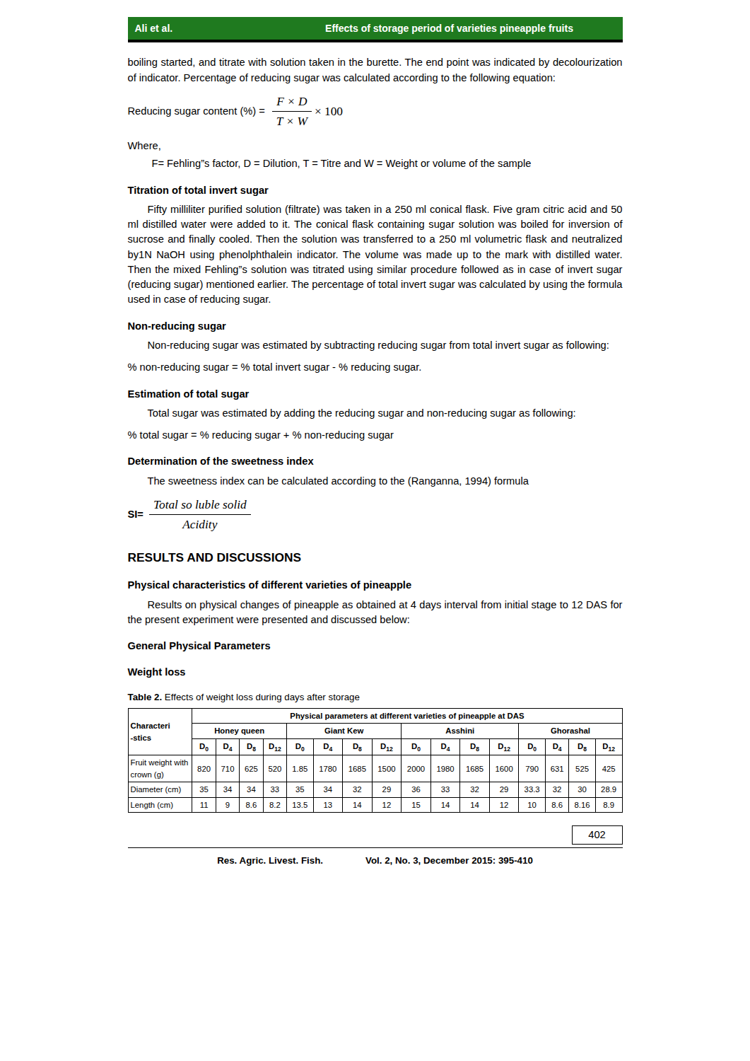Ali et al.
Effects of storage period of varieties pineapple fruits
boiling started, and titrate with solution taken in the burette. The end point was indicated by decolourization of indicator. Percentage of reducing sugar was calculated according to the following equation:
Reducing sugar content (%) = F × D T × W × 100
Where,
F= Fehling”s factor, D = Dilution, T = Titre and W = Weight or volume of the sample
Titration of total invert sugar
Fifty milliliter purified solution (filtrate) was taken in a 250 ml conical flask. Five gram citric acid and 50 ml distilled water were added to it. The conical flask containing sugar solution was boiled for inversion of sucrose and finally cooled. Then the solution was transferred to a 250 ml volumetric flask and neutralized by1N NaOH using phenolphthalein indicator. The volume was made up to the mark with distilled water. Then the mixed Fehling”s solution was titrated using similar procedure followed as in case of invert sugar (reducing sugar) mentioned earlier. The percentage of total invert sugar was calculated by using the formula used in case of reducing sugar.
Non-reducing sugar
Non-reducing sugar was estimated by subtracting reducing sugar from total invert sugar as following:
% non-reducing sugar = % total invert sugar - % reducing sugar.
Estimation of total sugar
Total sugar was estimated by adding the reducing sugar and non-reducing sugar as following:
% total sugar = % reducing sugar + % non-reducing sugar
Determination of the sweetness index
The sweetness index can be calculated according to the (Ranganna, 1994) formula
SI= Total so luble solid Acidity
RESULTS AND DISCUSSIONS
Physical characteristics of different varieties of pineapple
Results on physical changes of pineapple as obtained at 4 days interval from initial stage to 12 DAS for the present experiment were presented and discussed below:
General Physical Parameters
Weight loss
Table 2. Effects of weight loss during days after storage
| Characteri -stics | Physical parameters at different varieties of pineapple at DAS |
| --- | --- |
| Honey queen | Giant Kew | Asshini | Ghorashal |
| D 0 | D 4 | D 8 | D 12 | D 0 | D 4 | D 8 | D 12 | D 0 | D 4 | D 8 | D 12 | D 0 | D 4 | D 8 | D 12 |
| Fruit weight with crown (g) | 820 | 710 | 625 | 520 | 1.85 | 1780 | 1685 | 1500 | 2000 | 1980 | 1685 | 1600 | 790 | 631 | 525 | 425 |
| Diameter (cm) | 35 | 34 | 34 | 33 | 35 | 34 | 32 | 29 | 36 | 33 | 32 | 29 | 33.3 | 32 | 30 | 28.9 |
| Length (cm) | 11 | 9 | 8.6 | 8.2 | 13.5 | 13 | 14 | 12 | 15 | 14 | 14 | 12 | 10 | 8.6 | 8.16 | 8.9 |
402
Res. Agric. Livest. Fish. Vol. 2, No. 3, December 2015: 395-410